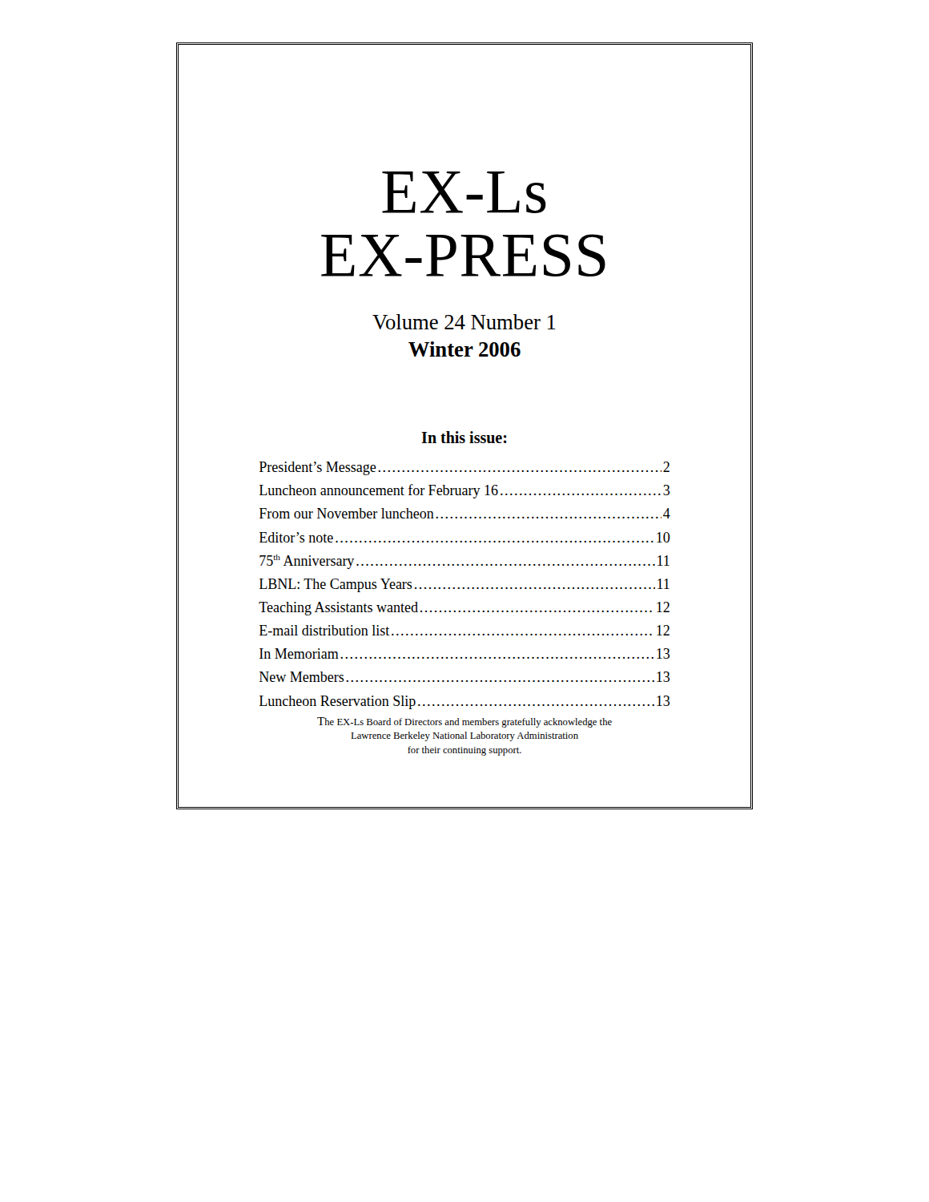EX-Ls
EX-PRESS
Volume 24 Number 1
Winter 2006
In this issue:
President’s Message..................................................................... 2
Luncheon announcement for February 16................................... 3
From our November luncheon...................................................... 4
Editor’s note............................................................................. 10
75th Anniversary......................................................................... 11
LBNL: The Campus Years......................................................... 11
Teaching Assistants wanted........................................................ 12
E-mail distribution list.............................................................. 12
In Memoriam............................................................................ 13
New Members........................................................................... 13
Luncheon Reservation Slip........................................................ 13
The EX-Ls Board of Directors and members gratefully acknowledge the
Lawrence Berkeley National Laboratory Administration
for their continuing support.